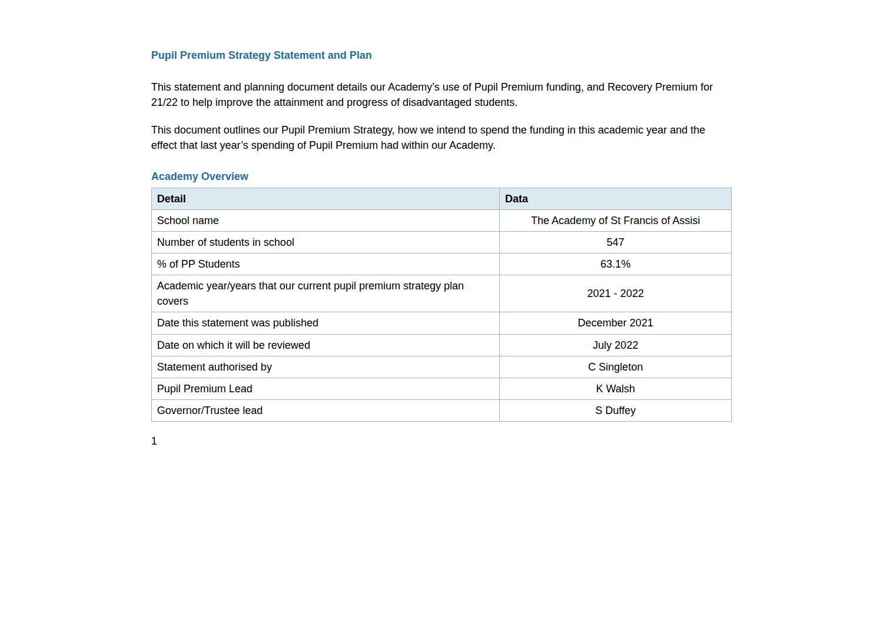Pupil Premium Strategy Statement and Plan
This statement and planning document details our Academy’s use of Pupil Premium funding, and Recovery Premium for 21/22 to help improve the attainment and progress of disadvantaged students.
This document outlines our Pupil Premium Strategy, how we intend to spend the funding in this academic year and the effect that last year’s spending of Pupil Premium had within our Academy.
Academy Overview
| Detail | Data |
| --- | --- |
| School name | The Academy of St Francis of Assisi |
| Number of students in school | 547 |
| % of PP Students | 63.1% |
| Academic year/years that our current pupil premium strategy plan covers | 2021 - 2022 |
| Date this statement was published | December 2021 |
| Date on which it will be reviewed | July 2022 |
| Statement authorised by | C Singleton |
| Pupil Premium Lead | K Walsh |
| Governor/Trustee lead | S Duffey |
1